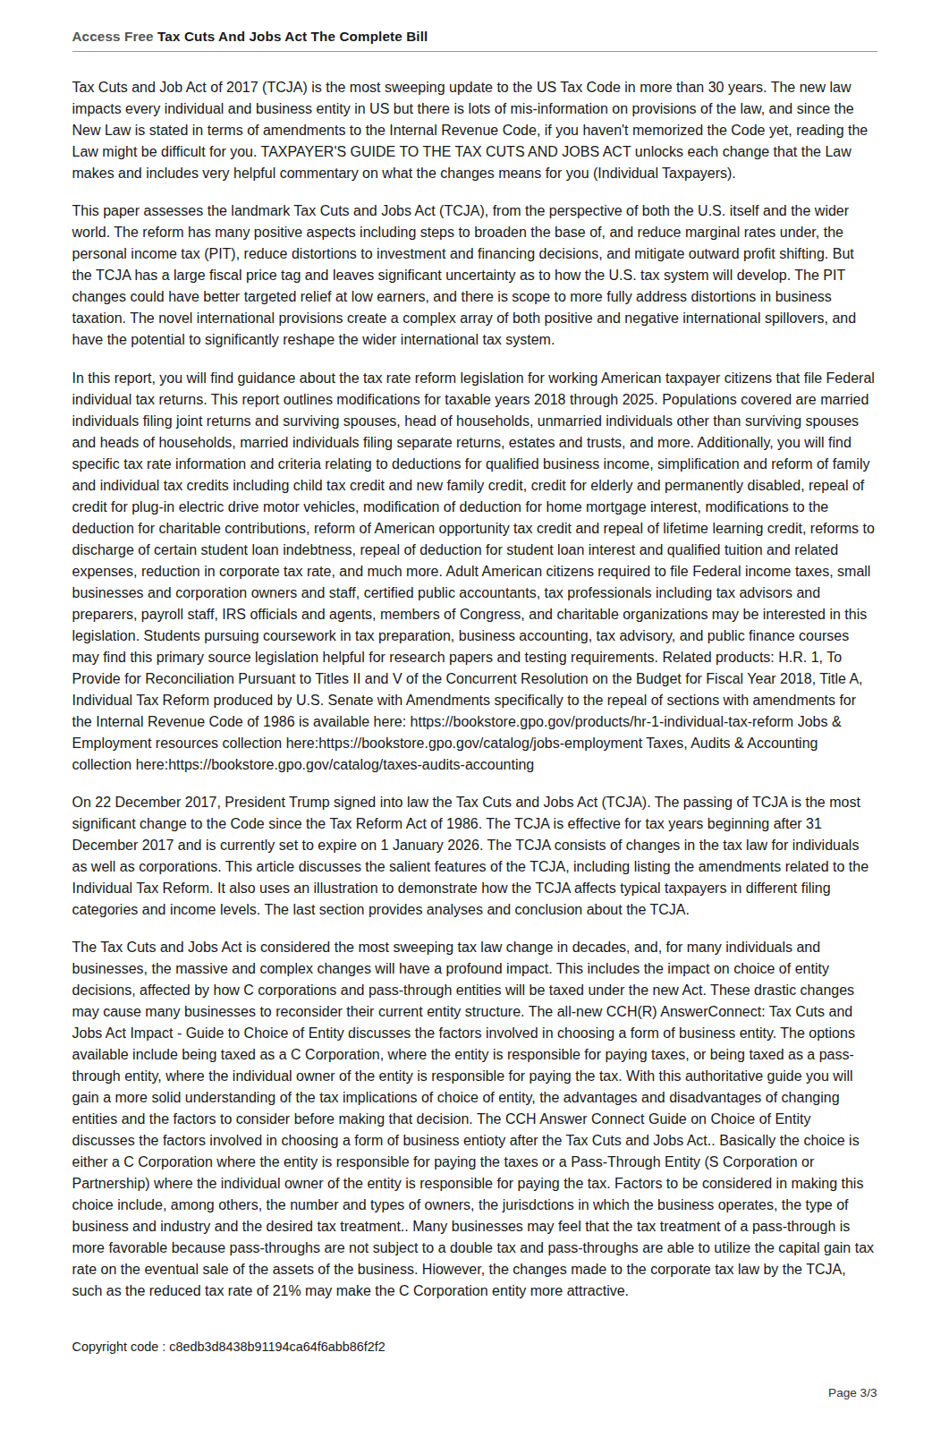Access Free Tax Cuts And Jobs Act The Complete Bill
Tax Cuts and Job Act of 2017 (TCJA) is the most sweeping update to the US Tax Code in more than 30 years. The new law impacts every individual and business entity in US but there is lots of mis-information on provisions of the law, and since the New Law is stated in terms of amendments to the Internal Revenue Code, if you haven't memorized the Code yet, reading the Law might be difficult for you. TAXPAYER'S GUIDE TO THE TAX CUTS AND JOBS ACT unlocks each change that the Law makes and includes very helpful commentary on what the changes means for you (Individual Taxpayers).
This paper assesses the landmark Tax Cuts and Jobs Act (TCJA), from the perspective of both the U.S. itself and the wider world. The reform has many positive aspects including steps to broaden the base of, and reduce marginal rates under, the personal income tax (PIT), reduce distortions to investment and financing decisions, and mitigate outward profit shifting. But the TCJA has a large fiscal price tag and leaves significant uncertainty as to how the U.S. tax system will develop. The PIT changes could have better targeted relief at low earners, and there is scope to more fully address distortions in business taxation. The novel international provisions create a complex array of both positive and negative international spillovers, and have the potential to significantly reshape the wider international tax system.
In this report, you will find guidance about the tax rate reform legislation for working American taxpayer citizens that file Federal individual tax returns. This report outlines modifications for taxable years 2018 through 2025. Populations covered are married individuals filing joint returns and surviving spouses, head of households, unmarried individuals other than surviving spouses and heads of households, married individuals filing separate returns, estates and trusts, and more. Additionally, you will find specific tax rate information and criteria relating to deductions for qualified business income, simplification and reform of family and individual tax credits including child tax credit and new family credit, credit for elderly and permanently disabled, repeal of credit for plug-in electric drive motor vehicles, modification of deduction for home mortgage interest, modifications to the deduction for charitable contributions, reform of American opportunity tax credit and repeal of lifetime learning credit, reforms to discharge of certain student loan indebtness, repeal of deduction for student loan interest and qualified tuition and related expenses, reduction in corporate tax rate, and much more. Adult American citizens required to file Federal income taxes, small businesses and corporation owners and staff, certified public accountants, tax professionals including tax advisors and preparers, payroll staff, IRS officials and agents, members of Congress, and charitable organizations may be interested in this legislation. Students pursuing coursework in tax preparation, business accounting, tax advisory, and public finance courses may find this primary source legislation helpful for research papers and testing requirements. Related products: H.R. 1, To Provide for Reconciliation Pursuant to Titles II and V of the Concurrent Resolution on the Budget for Fiscal Year 2018, Title A, Individual Tax Reform produced by U.S. Senate with Amendments specifically to the repeal of sections with amendments for the Internal Revenue Code of 1986 is available here: https://bookstore.gpo.gov/products/hr-1-individual-tax-reform Jobs & Employment resources collection here:https://bookstore.gpo.gov/catalog/jobs-employment Taxes, Audits & Accounting collection here:https://bookstore.gpo.gov/catalog/taxes-audits-accounting
On 22 December 2017, President Trump signed into law the Tax Cuts and Jobs Act (TCJA). The passing of TCJA is the most significant change to the Code since the Tax Reform Act of 1986. The TCJA is effective for tax years beginning after 31 December 2017 and is currently set to expire on 1 January 2026. The TCJA consists of changes in the tax law for individuals as well as corporations. This article discusses the salient features of the TCJA, including listing the amendments related to the Individual Tax Reform. It also uses an illustration to demonstrate how the TCJA affects typical taxpayers in different filing categories and income levels. The last section provides analyses and conclusion about the TCJA.
The Tax Cuts and Jobs Act is considered the most sweeping tax law change in decades, and, for many individuals and businesses, the massive and complex changes will have a profound impact. This includes the impact on choice of entity decisions, affected by how C corporations and pass-through entities will be taxed under the new Act. These drastic changes may cause many businesses to reconsider their current entity structure. The all-new CCH(R) AnswerConnect: Tax Cuts and Jobs Act Impact - Guide to Choice of Entity discusses the factors involved in choosing a form of business entity. The options available include being taxed as a C Corporation, where the entity is responsible for paying taxes, or being taxed as a pass-through entity, where the individual owner of the entity is responsible for paying the tax. With this authoritative guide you will gain a more solid understanding of the tax implications of choice of entity, the advantages and disadvantages of changing entities and the factors to consider before making that decision. The CCH Answer Connect Guide on Choice of Entity discusses the factors involved in choosing a form of business entioty after the Tax Cuts and Jobs Act.. Basically the choice is either a C Corporation where the entity is responsible for paying the taxes or a Pass-Through Entity (S Corporation or Partnership) where the individual owner of the entity is responsible for paying the tax. Factors to be considered in making this choice include, among others, the number and types of owners, the jurisdctions in which the business operates, the type of business and industry and the desired tax treatment.. Many businesses may feel that the tax treatment of a pass-through is more favorable because pass-throughs are not subject to a double tax and pass-throughs are able to utilize the capital gain tax rate on the eventual sale of the assets of the business. Hiowever, the changes made to the corporate tax law by the TCJA, such as the reduced tax rate of 21% may make the C Corporation entity more attractive.
Copyright code : c8edb3d8438b91194ca64f6abb86f2f2
Page 3/3